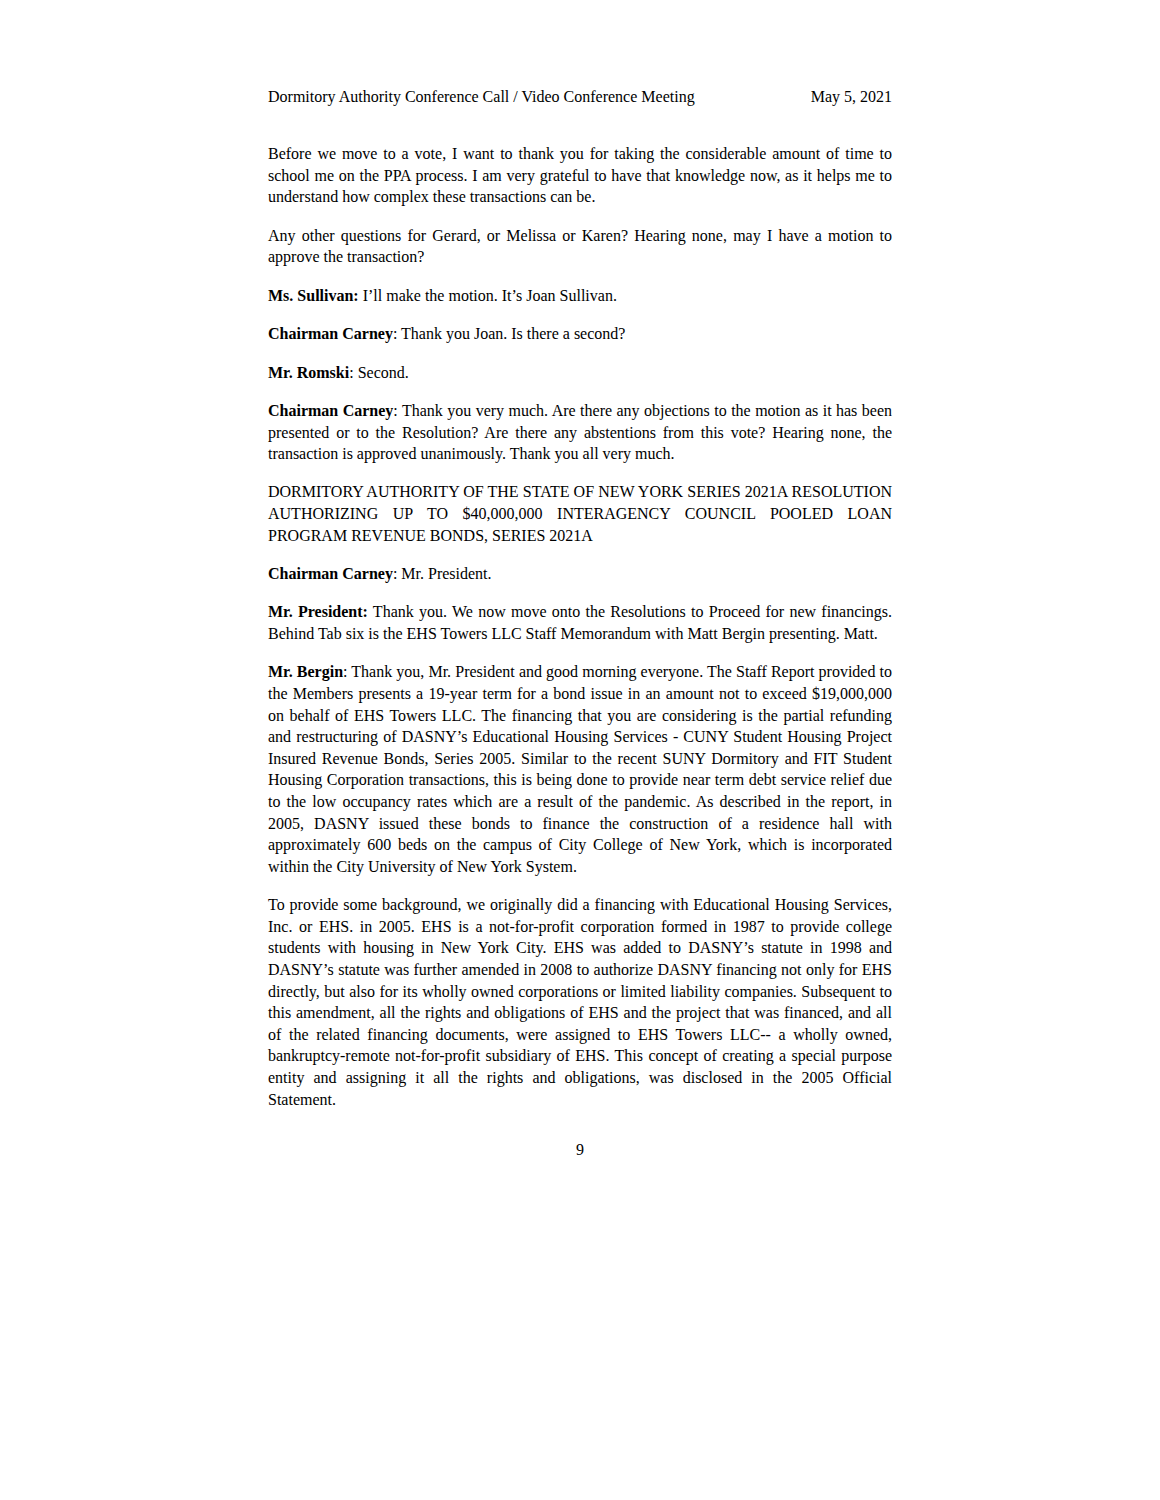Dormitory Authority Conference Call / Video Conference Meeting
May 5, 2021
Before we move to a vote, I want to thank you for taking the considerable amount of time to school me on the PPA process. I am very grateful to have that knowledge now, as it helps me to understand how complex these transactions can be.
Any other questions for Gerard, or Melissa or Karen? Hearing none, may I have a motion to approve the transaction?
Ms. Sullivan: I’ll make the motion. It’s Joan Sullivan.
Chairman Carney: Thank you Joan. Is there a second?
Mr. Romski: Second.
Chairman Carney: Thank you very much. Are there any objections to the motion as it has been presented or to the Resolution? Are there any abstentions from this vote? Hearing none, the transaction is approved unanimously. Thank you all very much.
DORMITORY AUTHORITY OF THE STATE OF NEW YORK SERIES 2021A RESOLUTION AUTHORIZING UP TO $40,000,000 INTERAGENCY COUNCIL POOLED LOAN PROGRAM REVENUE BONDS, SERIES 2021A
Chairman Carney: Mr. President.
Mr. President: Thank you. We now move onto the Resolutions to Proceed for new financings. Behind Tab six is the EHS Towers LLC Staff Memorandum with Matt Bergin presenting. Matt.
Mr. Bergin: Thank you, Mr. President and good morning everyone. The Staff Report provided to the Members presents a 19-year term for a bond issue in an amount not to exceed $19,000,000 on behalf of EHS Towers LLC. The financing that you are considering is the partial refunding and restructuring of DASNY’s Educational Housing Services - CUNY Student Housing Project Insured Revenue Bonds, Series 2005. Similar to the recent SUNY Dormitory and FIT Student Housing Corporation transactions, this is being done to provide near term debt service relief due to the low occupancy rates which are a result of the pandemic. As described in the report, in 2005, DASNY issued these bonds to finance the construction of a residence hall with approximately 600 beds on the campus of City College of New York, which is incorporated within the City University of New York System.
To provide some background, we originally did a financing with Educational Housing Services, Inc. or EHS. in 2005. EHS is a not-for-profit corporation formed in 1987 to provide college students with housing in New York City. EHS was added to DASNY’s statute in 1998 and DASNY’s statute was further amended in 2008 to authorize DASNY financing not only for EHS directly, but also for its wholly owned corporations or limited liability companies. Subsequent to this amendment, all the rights and obligations of EHS and the project that was financed, and all of the related financing documents, were assigned to EHS Towers LLC-- a wholly owned, bankruptcy-remote not-for-profit subsidiary of EHS. This concept of creating a special purpose entity and assigning it all the rights and obligations, was disclosed in the 2005 Official Statement.
9